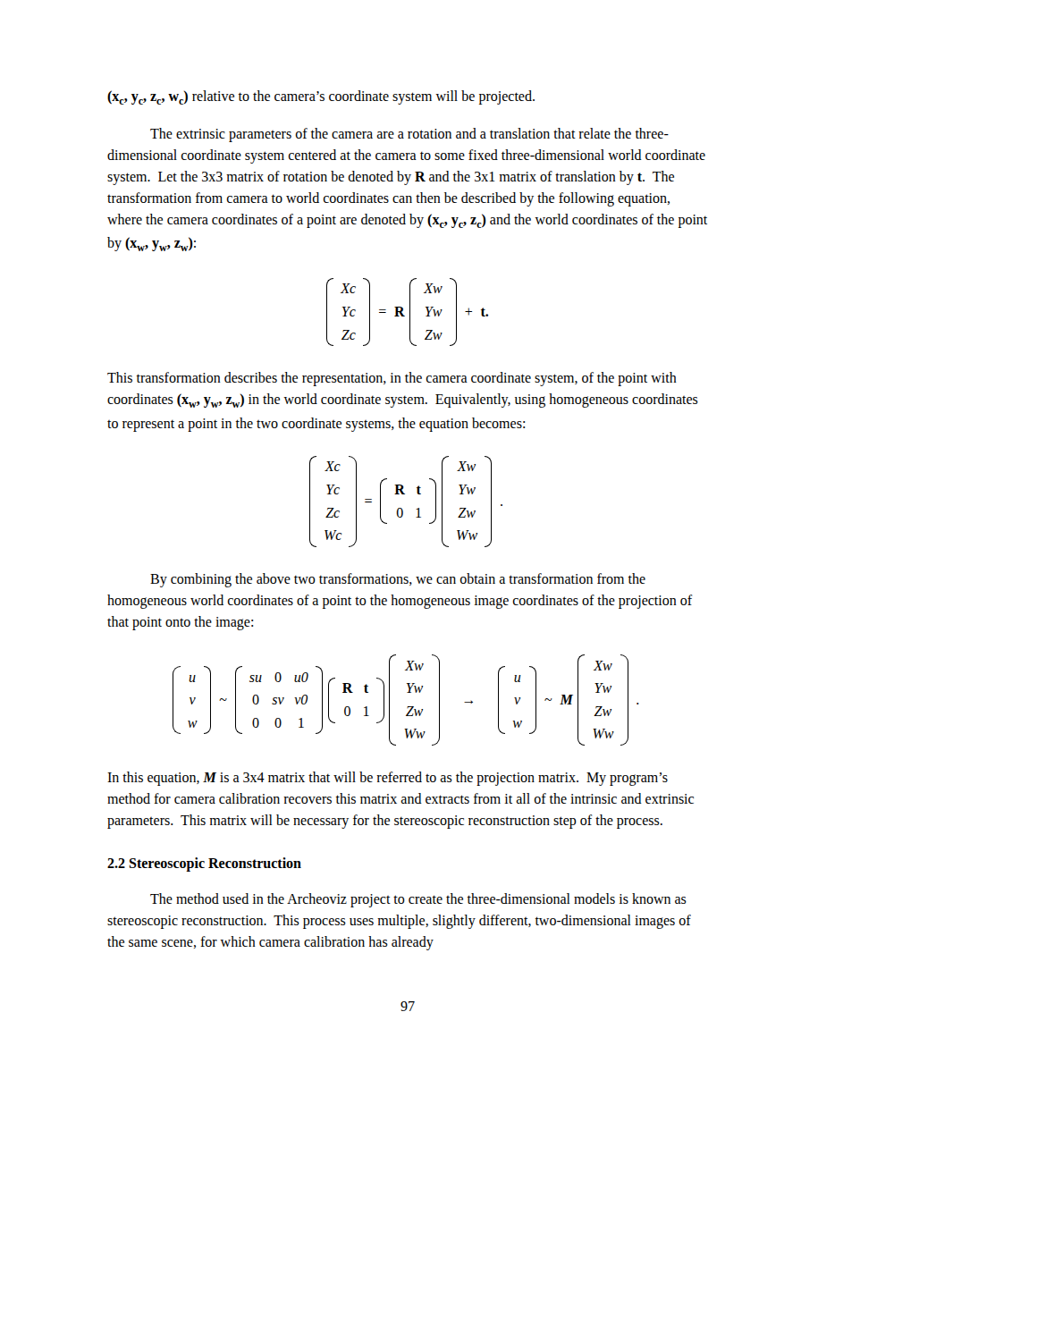(xc, yc, zc, wc) relative to the camera’s coordinate system will be projected.
The extrinsic parameters of the camera are a rotation and a translation that relate the three-dimensional coordinate system centered at the camera to some fixed three-dimensional world coordinate system. Let the 3x3 matrix of rotation be denoted by R and the 3x1 matrix of translation by t. The transformation from camera to world coordinates can then be described by the following equation, where the camera coordinates of a point are denoted by (xc, yc, zc) and the world coordinates of the point by (xw, yw, zw):
| Xc |
| Yc |
| Zc |
= R
| Xw |
| Yw |
| Zw |
+ t.
This transformation describes the representation, in the camera coordinate system, of the point with coordinates (xw, yw, zw) in the world coordinate system. Equivalently, using homogeneous coordinates to represent a point in the two coordinate systems, the equation becomes:
| Xc |
| Yc |
| Zc |
| Wc |
=
| R | t |
| 0 | 1 |
| Xw |
| Yw |
| Zw |
| Ww |
.
By combining the above two transformations, we can obtain a transformation from the homogeneous world coordinates of a point to the homogeneous image coordinates of the projection of that point onto the image:
| u |
| v |
| w |
~
| su | 0 | u0 |
| 0 | sv | v0 |
| 0 | 0 | 1 |
| R | t |
| 0 | 1 |
| Xw |
| Yw |
| Zw |
| Ww |
→
| u |
| v |
| w |
~M
| Xw |
| Yw |
| Zw |
| Ww |
.
In this equation, M is a 3x4 matrix that will be referred to as the projection matrix. My program’s method for camera calibration recovers this matrix and extracts from it all of the intrinsic and extrinsic parameters. This matrix will be necessary for the stereoscopic reconstruction step of the process.
2.2 Stereoscopic Reconstruction
The method used in the Archeoviz project to create the three-dimensional models is known as stereoscopic reconstruction. This process uses multiple, slightly different, two-dimensional images of the same scene, for which camera calibration has already
97